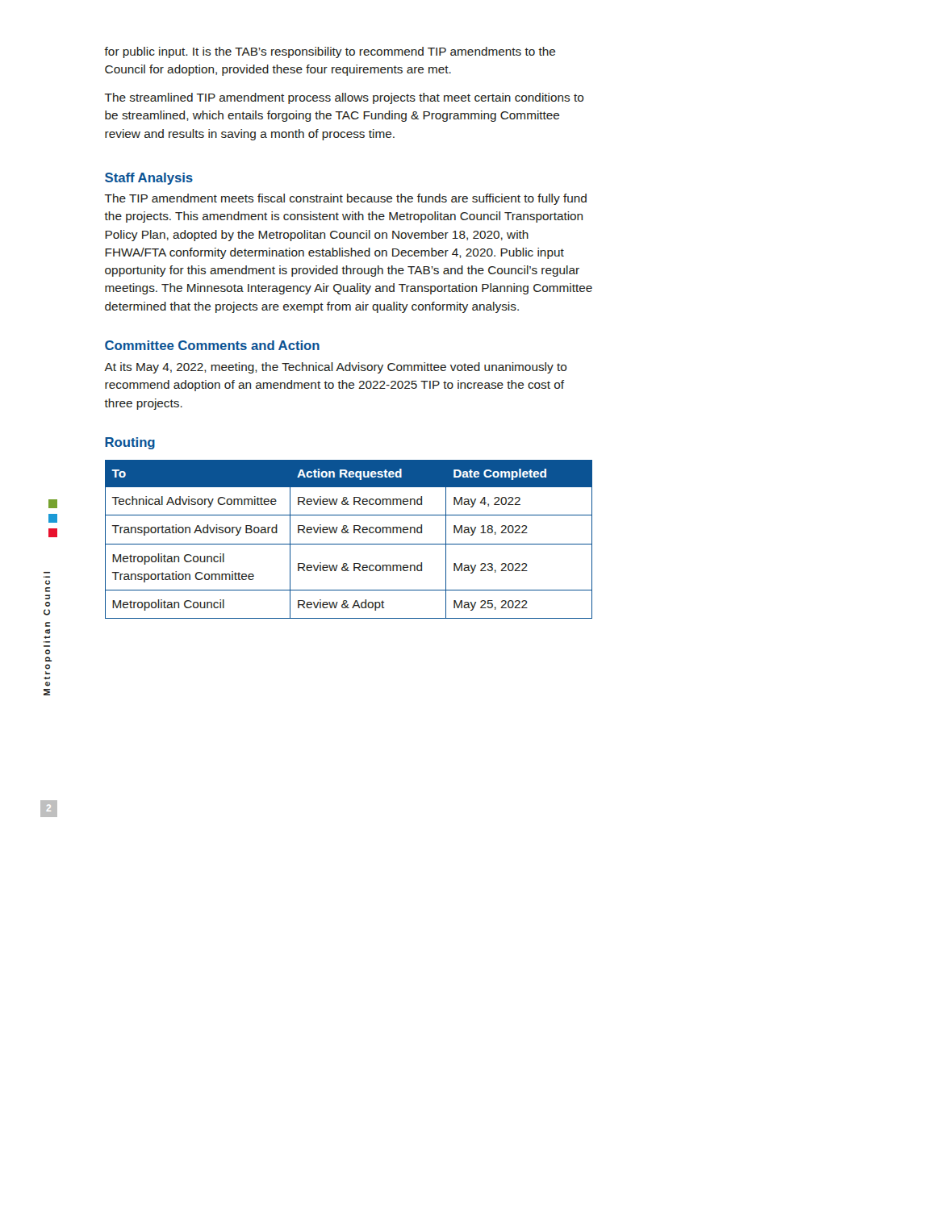for public input. It is the TAB’s responsibility to recommend TIP amendments to the Council for adoption, provided these four requirements are met.
The streamlined TIP amendment process allows projects that meet certain conditions to be streamlined, which entails forgoing the TAC Funding & Programming Committee review and results in saving a month of process time.
Staff Analysis
The TIP amendment meets fiscal constraint because the funds are sufficient to fully fund the projects. This amendment is consistent with the Metropolitan Council Transportation Policy Plan, adopted by the Metropolitan Council on November 18, 2020, with FHWA/FTA conformity determination established on December 4, 2020. Public input opportunity for this amendment is provided through the TAB’s and the Council’s regular meetings. The Minnesota Interagency Air Quality and Transportation Planning Committee determined that the projects are exempt from air quality conformity analysis.
Committee Comments and Action
At its May 4, 2022, meeting, the Technical Advisory Committee voted unanimously to recommend adoption of an amendment to the 2022-2025 TIP to increase the cost of three projects.
Routing
| To | Action Requested | Date Completed |
| --- | --- | --- |
| Technical Advisory Committee | Review & Recommend | May 4, 2022 |
| Transportation Advisory Board | Review & Recommend | May 18, 2022 |
| Metropolitan Council Transportation Committee | Review & Recommend | May 23, 2022 |
| Metropolitan Council | Review & Adopt | May 25, 2022 |
Metropolitan Council
2